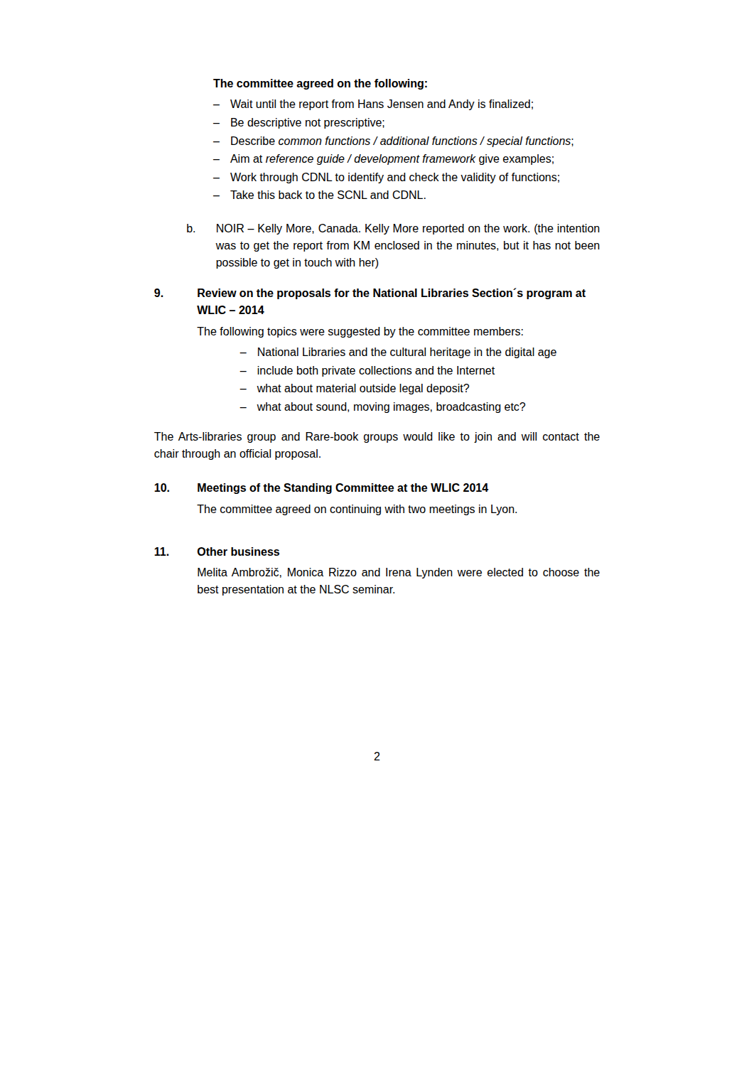The committee agreed on the following:
Wait until the report from Hans Jensen and Andy is finalized;
Be descriptive not prescriptive;
Describe common functions / additional functions / special functions;
Aim at reference guide / development framework give examples;
Work through CDNL to identify and check the validity of functions;
Take this back to the SCNL and CDNL.
b.
NOIR – Kelly More, Canada. Kelly More reported on the work. (the intention was to get the report from KM enclosed in the minutes, but it has not been possible to get in touch with her)
9.
Review on the proposals for the National Libraries Section´s program at WLIC – 2014
The following topics were suggested by the committee members:
National Libraries and the cultural heritage in the digital age
include both private collections and the Internet
what about material outside legal deposit?
what about sound, moving images, broadcasting etc?
The Arts-libraries group and Rare-book groups would like to join and will contact the chair through an official proposal.
10.
Meetings of the Standing Committee at the WLIC 2014
The committee agreed on continuing with two meetings in Lyon.
11.
Other business
Melita Ambrožič, Monica Rizzo and Irena Lynden were elected to choose the best presentation at the NLSC seminar.
2